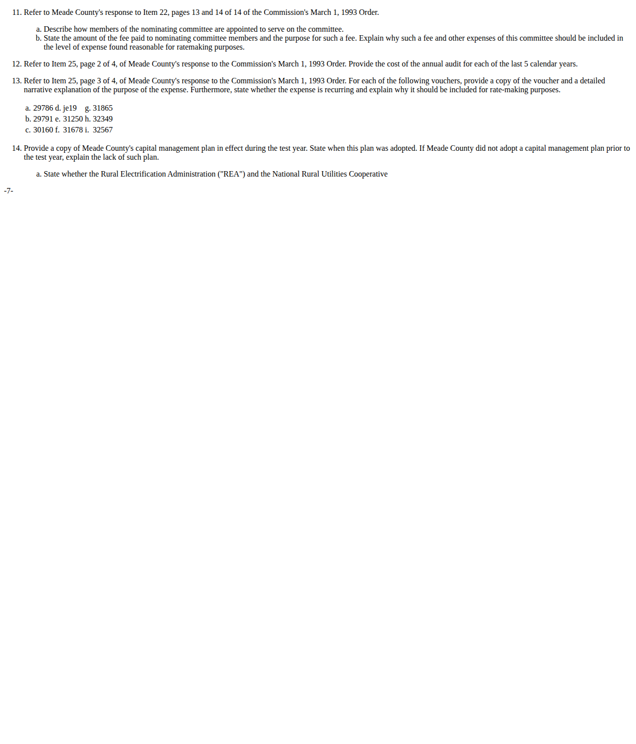Refer to Meade County's response to Item 22, pages 13 and 14 of 14 of the Commission's March 1, 1993 Order.
Describe how members of the nominating committee are appointed to serve on the committee.
State the amount of the fee paid to nominating committee members and the purpose for such a fee. Explain why such a fee and other expenses of this committee should be included in the level of expense found reasonable for ratemaking purposes.
Refer to Item 25, page 2 of 4, of Meade County's response to the Commission's March 1, 1993 Order. Provide the cost of the annual audit for each of the last 5 calendar years.
Refer to Item 25, page 3 of 4, of Meade County's response to the Commission's March 1, 1993 Order. For each of the following vouchers, provide a copy of the voucher and a detailed narrative explanation of the purpose of the expense. Furthermore, state whether the expense is recurring and explain why it should be included for rate-making purposes.
| a. | 29786 | d. | je19 | g. | 31865 |
| b. | 29791 | e. | 31250 | h. | 32349 |
| c. | 30160 | f. | 31678 | i. | 32567 |
Provide a copy of Meade County's capital management plan in effect during the test year. State when this plan was adopted. If Meade County did not adopt a capital management plan prior to the test year, explain the lack of such plan.
State whether the Rural Electrification Administration ("REA") and the National Rural Utilities Cooperative
-7-